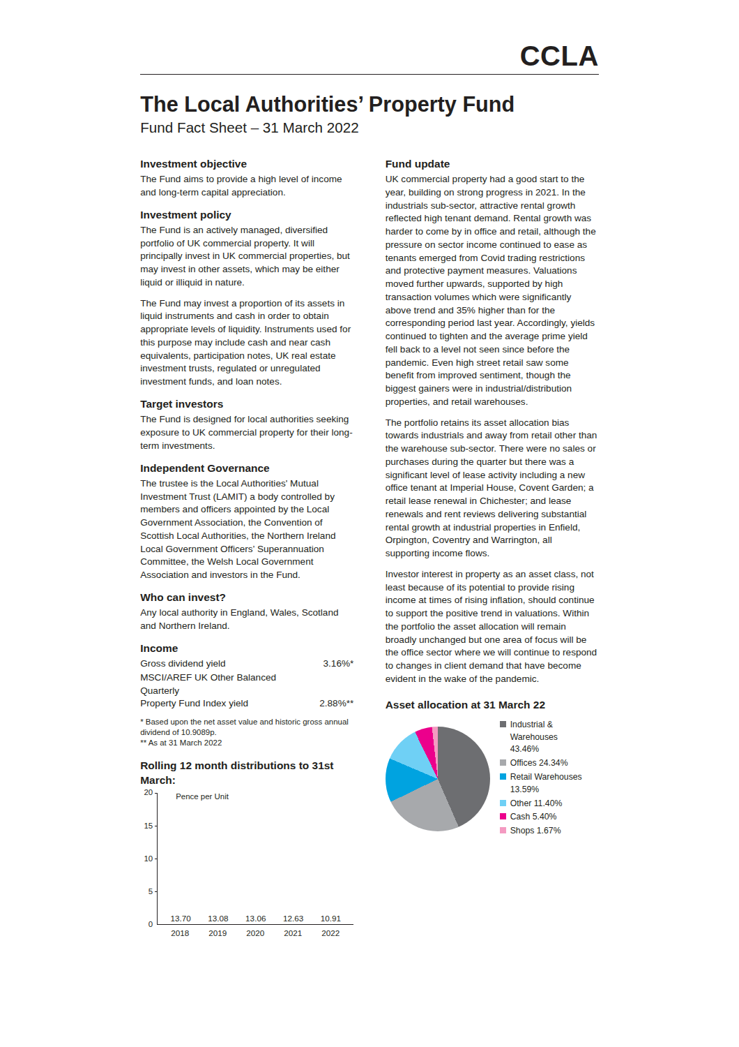CCLA
The Local Authorities’ Property Fund
Fund Fact Sheet – 31 March 2022
Investment objective
The Fund aims to provide a high level of income and long-term capital appreciation.
Investment policy
The Fund is an actively managed, diversified portfolio of UK commercial property. It will principally invest in UK commercial properties, but may invest in other assets, which may be either liquid or illiquid in nature.
The Fund may invest a proportion of its assets in liquid instruments and cash in order to obtain appropriate levels of liquidity. Instruments used for this purpose may include cash and near cash equivalents, participation notes, UK real estate investment trusts, regulated or unregulated investment funds, and loan notes.
Target investors
The Fund is designed for local authorities seeking exposure to UK commercial property for their long-term investments.
Independent Governance
The trustee is the Local Authorities' Mutual Investment Trust (LAMIT) a body controlled by members and officers appointed by the Local Government Association, the Convention of Scottish Local Authorities, the Northern Ireland Local Government Officers’ Superannuation Committee, the Welsh Local Government Association and investors in the Fund.
Who can invest?
Any local authority in England, Wales, Scotland and Northern Ireland.
Income
| Gross dividend yield | 3.16%* |
| MSCI/AREF UK Other Balanced Quarterly Property Fund Index yield | 2.88%** |
* Based upon the net asset value and historic gross annual dividend of 10.9089p.
** As at 31 March 2022
Rolling 12 month distributions to 31st March:
20 15 10 5 0
Pence per Unit
13.70
13.08
13.06
12.63
10.91
2018 2019 2020 2021 2022
Fund update
UK commercial property had a good start to the year, building on strong progress in 2021. In the industrials sub-sector, attractive rental growth reflected high tenant demand. Rental growth was harder to come by in office and retail, although the pressure on sector income continued to ease as tenants emerged from Covid trading restrictions and protective payment measures. Valuations moved further upwards, supported by high transaction volumes which were significantly above trend and 35% higher than for the corresponding period last year. Accordingly, yields continued to tighten and the average prime yield fell back to a level not seen since before the pandemic. Even high street retail saw some benefit from improved sentiment, though the biggest gainers were in industrial/distribution properties, and retail warehouses.
The portfolio retains its asset allocation bias towards industrials and away from retail other than the warehouse sub-sector. There were no sales or purchases during the quarter but there was a significant level of lease activity including a new office tenant at Imperial House, Covent Garden; a retail lease renewal in Chichester; and lease renewals and rent reviews delivering substantial rental growth at industrial properties in Enfield, Orpington, Coventry and Warrington, all supporting income flows.
Investor interest in property as an asset class, not least because of its potential to provide rising income at times of rising inflation, should continue to support the positive trend in valuations. Within the portfolio the asset allocation will remain broadly unchanged but one area of focus will be the office sector where we will continue to respond to changes in client demand that have become evident in the wake of the pandemic.
Asset allocation at 31 March 22
Industrial & Warehouses
43.46%
Offices 24.34%
Retail Warehouses 13.59%
Other 11.40%
Cash 5.40%
Shops 1.67%